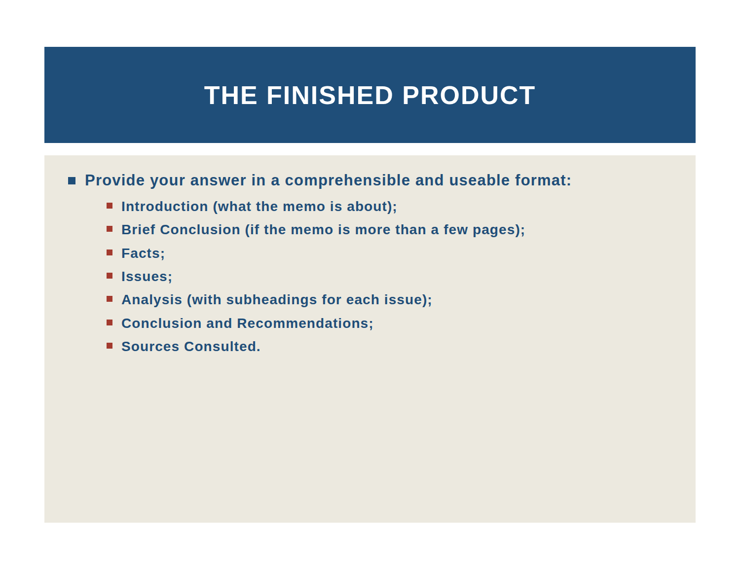The Finished Product
Provide your answer in a comprehensible and useable format:
Introduction (what the memo is about);
Brief Conclusion (if the memo is more than a few pages);
Facts;
Issues;
Analysis (with subheadings for each issue);
Conclusion and Recommendations;
Sources Consulted.